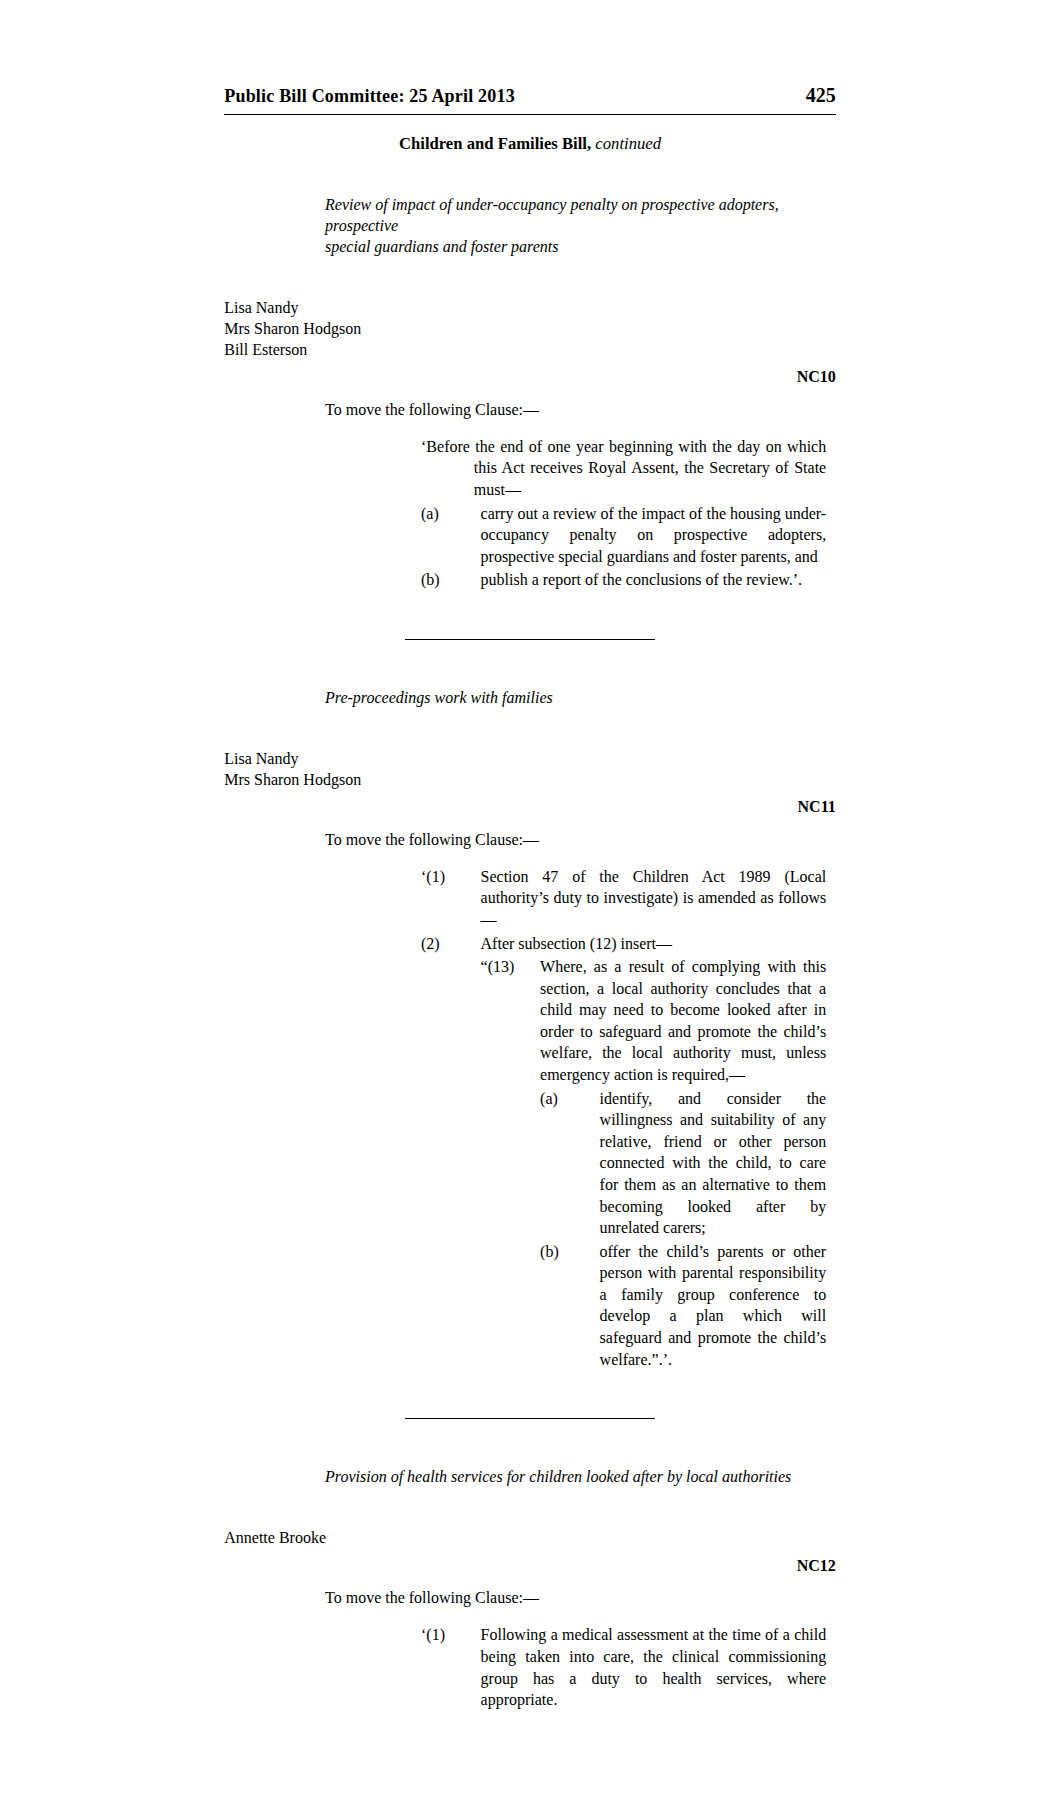Public Bill Committee: 25 April 2013
425
Children and Families Bill, continued
Review of impact of under-occupancy penalty on prospective adopters, prospective
special guardians and foster parents
Lisa Nandy
Mrs Sharon Hodgson
Bill Esterson
NC10
To move the following Clause:—
‘Before the end of one year beginning with the day on which this Act receives Royal Assent, the Secretary of State must—
(a)
carry out a review of the impact of the housing under-occupancy penalty on prospective adopters, prospective special guardians and foster parents, and
(b)
publish a report of the conclusions of the review.’.
Pre-proceedings work with families
Lisa Nandy
Mrs Sharon Hodgson
NC11
To move the following Clause:—
‘(1)
Section 47 of the Children Act 1989 (Local authority’s duty to investigate) is amended as follows—
(2)
After subsection (12) insert—
“(13)
Where, as a result of complying with this section, a local authority concludes that a child may need to become looked after in order to safeguard and promote the child’s welfare, the local authority must, unless emergency action is required,—
(a)
identify, and consider the willingness and suitability of any relative, friend or other person connected with the child, to care for them as an alternative to them becoming looked after by unrelated carers;
(b)
offer the child’s parents or other person with parental responsibility a family group conference to develop a plan which will safeguard and promote the child’s welfare.”.’.
Provision of health services for children looked after by local authorities
Annette Brooke
NC12
To move the following Clause:—
‘(1)
Following a medical assessment at the time of a child being taken into care, the clinical commissioning group has a duty to health services, where appropriate.